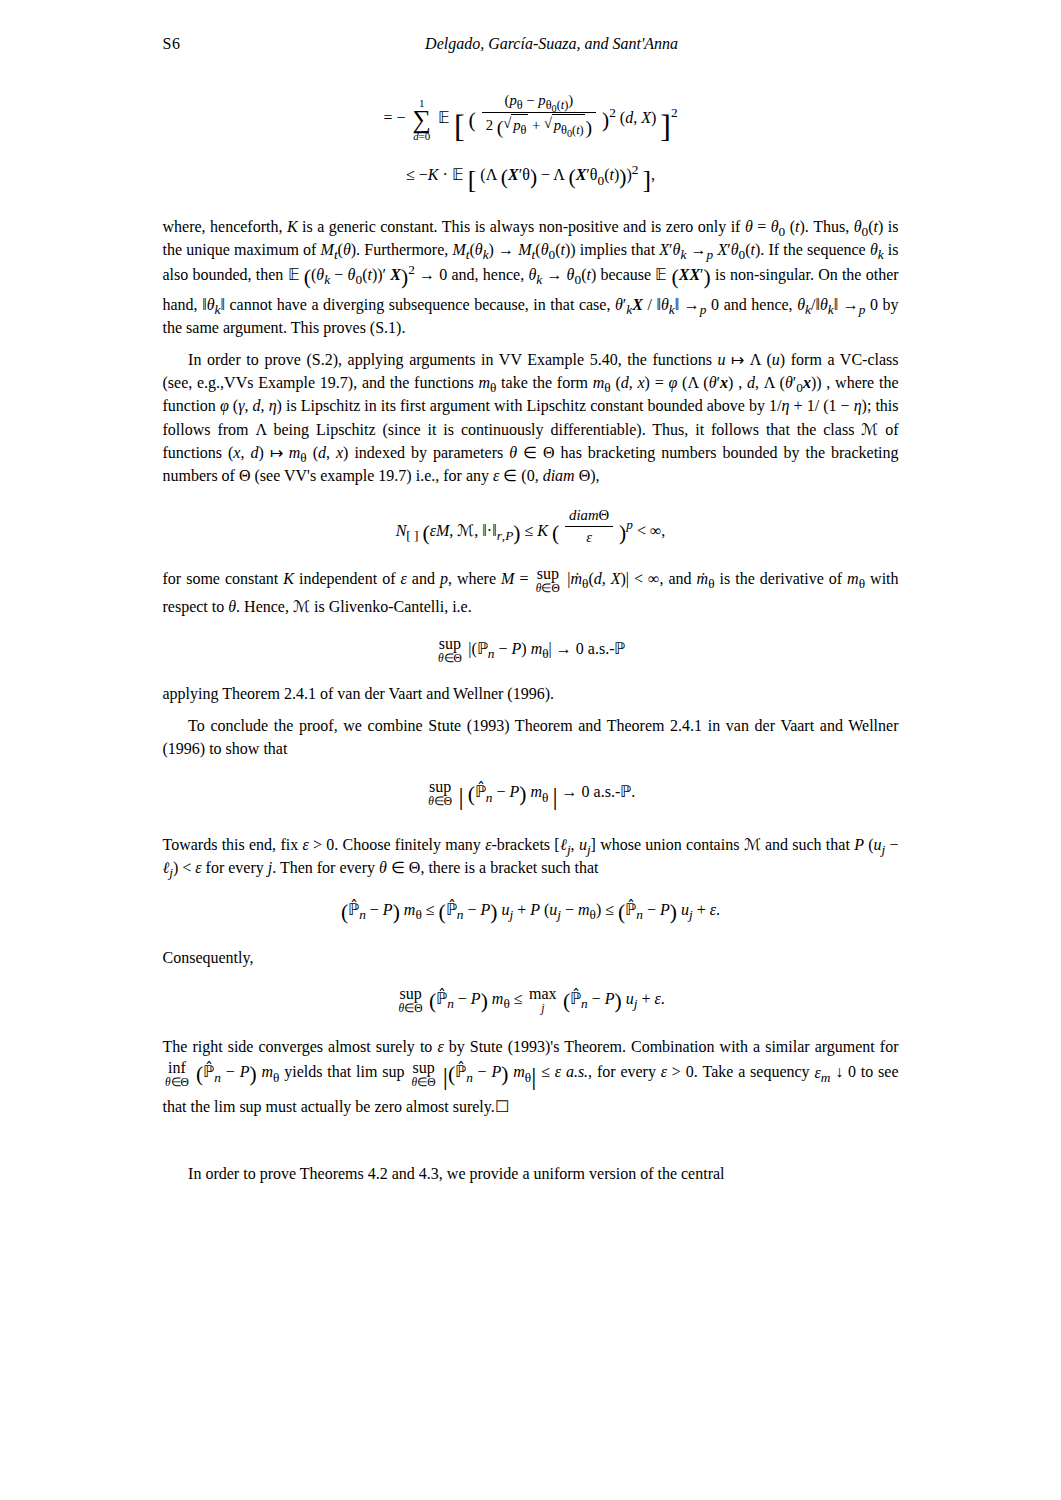S6 Delgado, García-Suaza, and Sant'Anna
= − 1∑d=0 𝔼 [ ( (pθ − pθ0(t)) 2 (pθ + pθ0(t)) )2 (d, X) ]2
≤ −K · 𝔼 [ (Λ (X′θ) − Λ (X′θ0(t)))2 ],
where, henceforth, K is a generic constant. This is always non-positive and is zero only if θ = θ0 (t). Thus, θ0(t) is the unique maximum of Mt(θ). Furthermore, Mt(θk) → Mt(θ0(t)) implies that X′θk →p X′θ0(t). If the sequence θk is also bounded, then 𝔼 ((θk − θ0(t))′ X)2 → 0 and, hence, θk → θ0(t) because 𝔼 (XX′) is non-singular. On the other hand, ‖θk‖ cannot have a diverging subsequence because, in that case, θ′kX / ‖θk‖ →p 0 and hence, θk/‖θk‖ →p 0 by the same argument. This proves (S.1).
In order to prove (S.2), applying arguments in VV Example 5.40, the functions u ↦ Λ (u) form a VC-class (see, e.g.,VVs Example 19.7), and the functions mθ take the form mθ (d, x) = φ (Λ (θ′x) , d, Λ (θ′0x)) , where the function φ (γ, d, η) is Lipschitz in its first argument with Lipschitz constant bounded above by 1/η + 1/ (1 − η); this follows from Λ being Lipschitz (since it is continuously differentiable). Thus, it follows that the class ℳ of functions (x, d) ↦ mθ (d, x) indexed by parameters θ ∈ Θ has bracketing numbers bounded by the bracketing numbers of Θ (see VV's example 19.7) i.e., for any ε ∈ (0, diam Θ),
N[ ] (εM, ℳ, ‖·‖r,P) ≤ K ( diam Θ ε )p < ∞,
for some constant K independent of ε and p, where M = sup θ∈Θ |ṁθ(d, X)| < ∞, and ṁθ is the derivative of mθ with respect to θ. Hence, ℳ is Glivenko-Cantelli, i.e.
sup θ∈Θ |(ℙn − P) mθ| → 0 a.s.-ℙ
applying Theorem 2.4.1 of van der Vaart and Wellner (1996).
To conclude the proof, we combine Stute (1993) Theorem and Theorem 2.4.1 in van der Vaart and Wellner (1996) to show that
sup θ∈Θ | (ℙ̂n − P) mθ | → 0 a.s.-ℙ.
Towards this end, fix ε > 0. Choose finitely many ε-brackets [ℓj, uj] whose union contains ℳ and such that P (uj − ℓj) < ε for every j. Then for every θ ∈ Θ, there is a bracket such that
(ℙ̂n − P) mθ ≤ (ℙ̂n − P) uj + P (uj − mθ) ≤ (ℙ̂n − P) uj + ε.
Consequently,
sup θ∈Θ (ℙ̂n − P) mθ ≤ max j (ℙ̂n − P) uj + ε.
The right side converges almost surely to ε by Stute (1993)'s Theorem. Combination with a similar argument for inf θ∈Θ (ℙ̂n − P) mθ yields that lim sup sup θ∈Θ |(ℙ̂n − P) mθ| ≤ ε a.s., for every ε > 0. Take a sequency εm ↓ 0 to see that the lim sup must actually be zero almost surely.☐
In order to prove Theorems 4.2 and 4.3, we provide a uniform version of the central